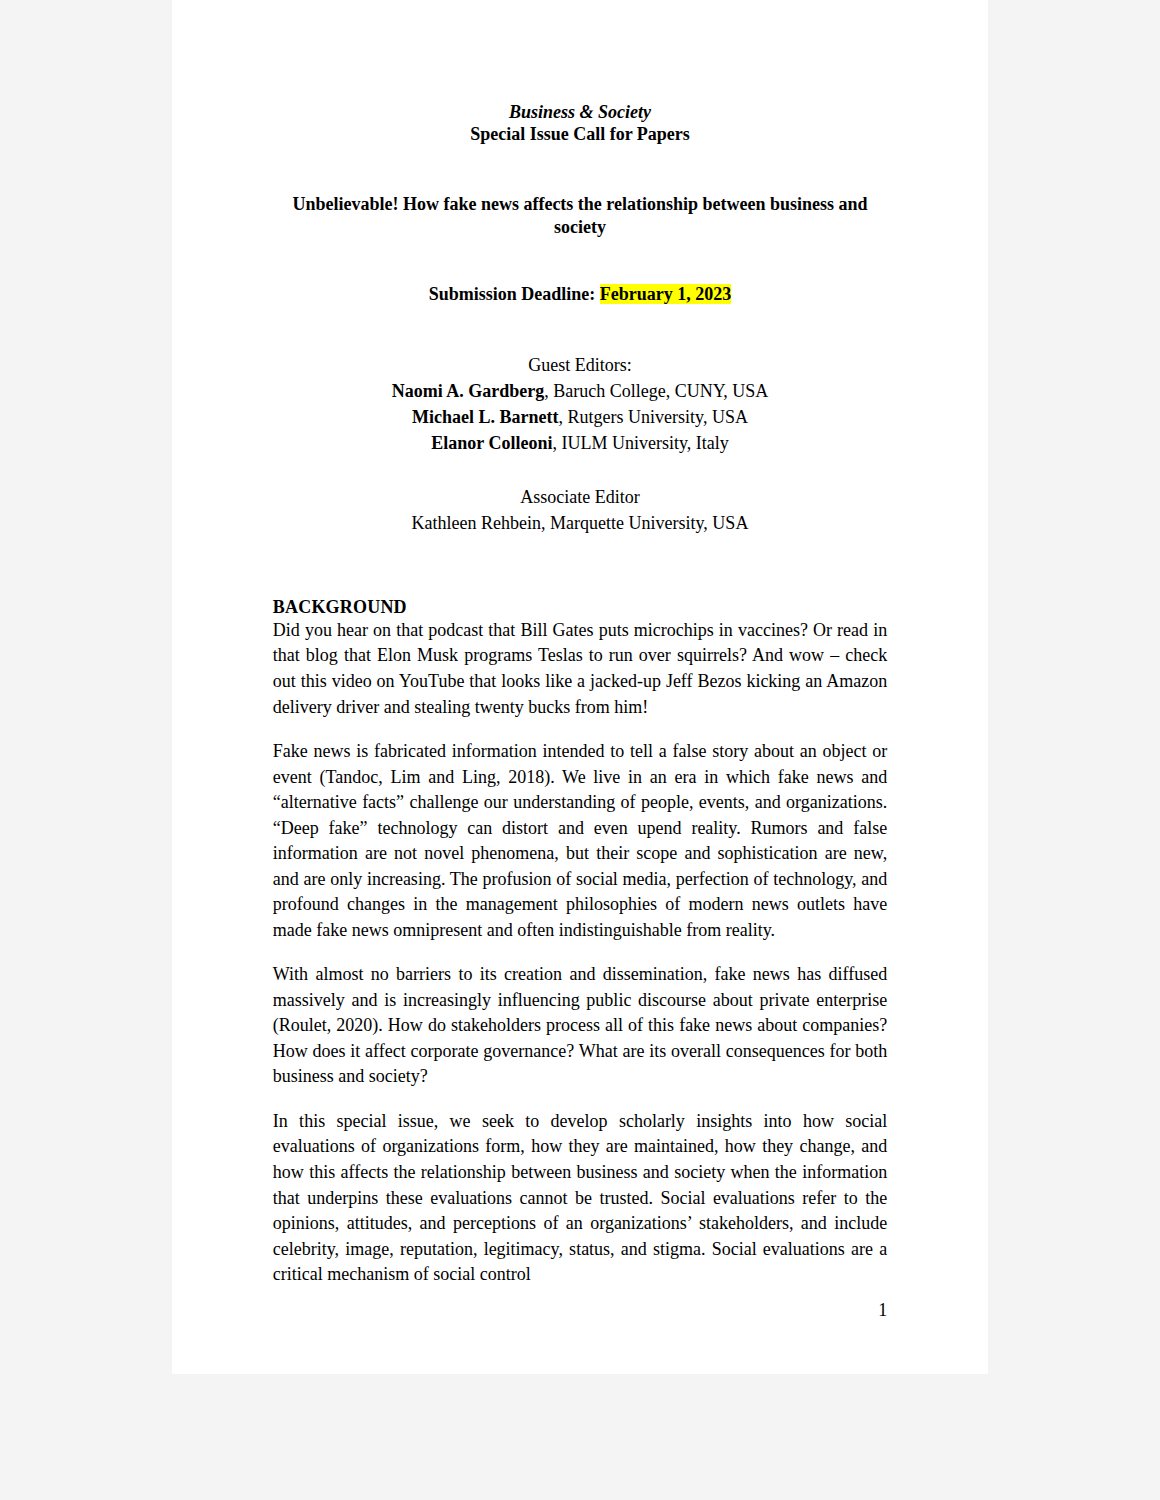Business & Society
Special Issue Call for Papers
Unbelievable! How fake news affects the relationship between business and society
Submission Deadline: February 1, 2023
Guest Editors:
Naomi A. Gardberg, Baruch College, CUNY, USA
Michael L. Barnett, Rutgers University, USA
Elanor Colleoni, IULM University, Italy
Associate Editor
Kathleen Rehbein, Marquette University, USA
BACKGROUND
Did you hear on that podcast that Bill Gates puts microchips in vaccines? Or read in that blog that Elon Musk programs Teslas to run over squirrels? And wow – check out this video on YouTube that looks like a jacked-up Jeff Bezos kicking an Amazon delivery driver and stealing twenty bucks from him!
Fake news is fabricated information intended to tell a false story about an object or event (Tandoc, Lim and Ling, 2018). We live in an era in which fake news and “alternative facts” challenge our understanding of people, events, and organizations. “Deep fake” technology can distort and even upend reality. Rumors and false information are not novel phenomena, but their scope and sophistication are new, and are only increasing. The profusion of social media, perfection of technology, and profound changes in the management philosophies of modern news outlets have made fake news omnipresent and often indistinguishable from reality.
With almost no barriers to its creation and dissemination, fake news has diffused massively and is increasingly influencing public discourse about private enterprise (Roulet, 2020). How do stakeholders process all of this fake news about companies? How does it affect corporate governance? What are its overall consequences for both business and society?
In this special issue, we seek to develop scholarly insights into how social evaluations of organizations form, how they are maintained, how they change, and how this affects the relationship between business and society when the information that underpins these evaluations cannot be trusted. Social evaluations refer to the opinions, attitudes, and perceptions of an organizations’ stakeholders, and include celebrity, image, reputation, legitimacy, status, and stigma. Social evaluations are a critical mechanism of social control
1